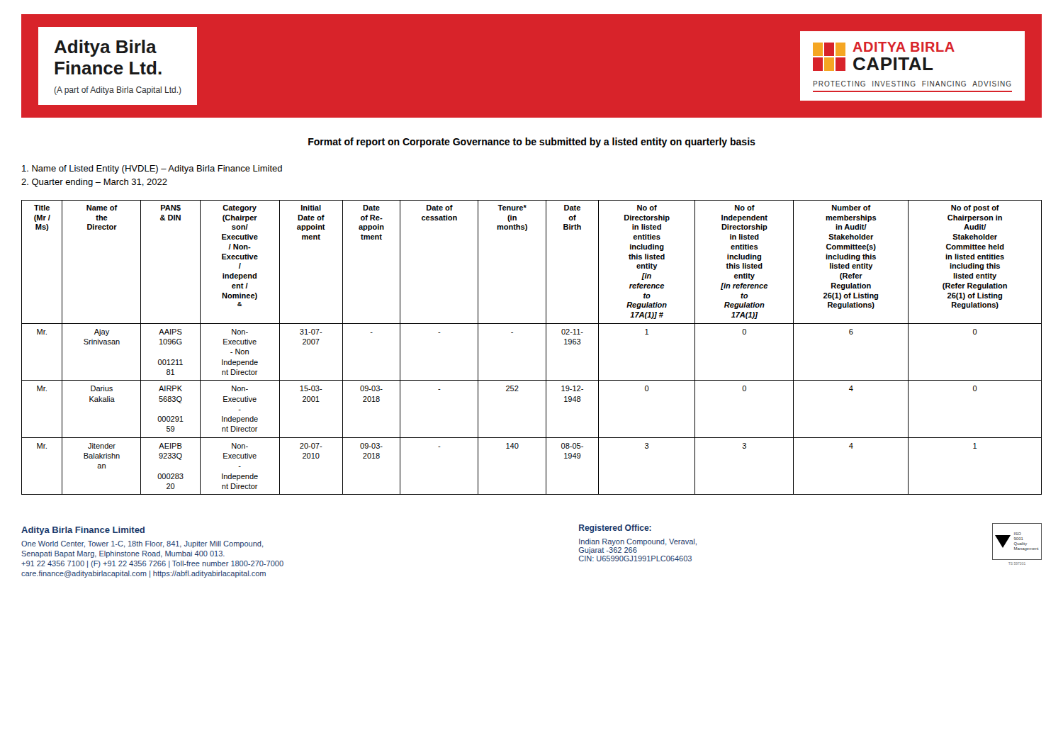Aditya Birla
Finance Ltd.
(A part of Aditya Birla Capital Ltd.)
ADITYA BIRLA
CAPITAL
PROTECTING INVESTING FINANCING ADVISING
Format of report on Corporate Governance to be submitted by a listed entity on quarterly basis
1. Name of Listed Entity (HVDLE) – Aditya Birla Finance Limited
2. Quarter ending – March 31, 2022
| Title (Mr / Ms) | Name of the Director | PAN$ & DIN | Category (Chairper son/ Executive / Non- Executive / independ ent / Nominee) & | Initial Date of appoint ment | Date of Re- appoin tment | Date of cessation | Tenure* (in months) | Date of Birth | No of Directorship in listed entities including this listed entity [in reference to Regulation 17A(1)] # | No of Independent Directorship in listed entities including this listed entity [in reference to Regulation 17A(1)] | Number of memberships in Audit/ Stakeholder Committee(s) including this listed entity (Refer Regulation 26(1) of Listing Regulations) | No of post of Chairperson in Audit/ Stakeholder Committee held in listed entities including this listed entity (Refer Regulation 26(1) of Listing Regulations) |
| --- | --- | --- | --- | --- | --- | --- | --- | --- | --- | --- | --- | --- |
| Mr. | Ajay Srinivasan | AAIPS 1096G 001211 81 | Non- Executive - Non Independe nt Director | 31-07- 2007 | - | - | - | 02-11- 1963 | 1 | 0 | 6 | 0 |
| Mr. | Darius Kakalia | AIRPK 5683Q 000291 59 | Non- Executive - Independe nt Director | 15-03- 2001 | 09-03- 2018 | - | 252 | 19-12- 1948 | 0 | 0 | 4 | 0 |
| Mr. | Jitender Balakrishn an | AEIPB 9233Q 000283 20 | Non- Executive - Independe nt Director | 20-07- 2010 | 09-03- 2018 | - | 140 | 08-05- 1949 | 3 | 3 | 4 | 1 |
Aditya Birla Finance Limited
One World Center, Tower 1-C, 18th Floor, 841, Jupiter Mill Compound,
Senapati Bapat Marg, Elphinstone Road, Mumbai 400 013.
+91 22 4356 7100 | (F) +91 22 4356 7266 | Toll-free number 1800-270-7000
care.finance@adityabirlacapital.com | https://abfl.adityabirlacapital.com
Registered Office:
Indian Rayon Compound, Veraval,
Gujarat -362 266
CIN: U65990GJ1991PLC064603
ISO
9001
Quality
Management
TS 597301